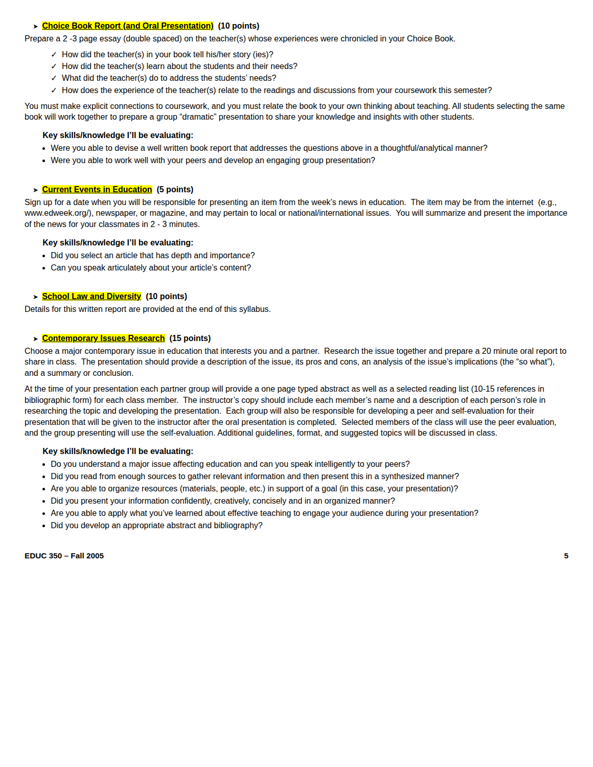Choice Book Report (and Oral Presentation) (10 points)
Prepare a 2 -3 page essay (double spaced) on the teacher(s) whose experiences were chronicled in your Choice Book.
How did the teacher(s) in your book tell his/her story (ies)?
How did the teacher(s) learn about the students and their needs?
What did the teacher(s) do to address the students’ needs?
How does the experience of the teacher(s) relate to the readings and discussions from your coursework this semester?
You must make explicit connections to coursework, and you must relate the book to your own thinking about teaching. All students selecting the same book will work together to prepare a group “dramatic” presentation to share your knowledge and insights with other students.
Key skills/knowledge I’ll be evaluating:
Were you able to devise a well written book report that addresses the questions above in a thoughtful/analytical manner?
Were you able to work well with your peers and develop an engaging group presentation?
Current Events in Education (5 points)
Sign up for a date when you will be responsible for presenting an item from the week’s news in education. The item may be from the internet (e.g., www.edweek.org/), newspaper, or magazine, and may pertain to local or national/international issues. You will summarize and present the importance of the news for your classmates in 2 - 3 minutes.
Key skills/knowledge I’ll be evaluating:
Did you select an article that has depth and importance?
Can you speak articulately about your article’s content?
School Law and Diversity (10 points)
Details for this written report are provided at the end of this syllabus.
Contemporary Issues Research (15 points)
Choose a major contemporary issue in education that interests you and a partner. Research the issue together and prepare a 20 minute oral report to share in class. The presentation should provide a description of the issue, its pros and cons, an analysis of the issue’s implications (the “so what”), and a summary or conclusion.
At the time of your presentation each partner group will provide a one page typed abstract as well as a selected reading list (10-15 references in bibliographic form) for each class member. The instructor’s copy should include each member’s name and a description of each person’s role in researching the topic and developing the presentation. Each group will also be responsible for developing a peer and self-evaluation for their presentation that will be given to the instructor after the oral presentation is completed. Selected members of the class will use the peer evaluation, and the group presenting will use the self-evaluation. Additional guidelines, format, and suggested topics will be discussed in class.
Key skills/knowledge I’ll be evaluating:
Do you understand a major issue affecting education and can you speak intelligently to your peers?
Did you read from enough sources to gather relevant information and then present this in a synthesized manner?
Are you able to organize resources (materials, people, etc.) in support of a goal (in this case, your presentation)?
Did you present your information confidently, creatively, concisely and in an organized manner?
Are you able to apply what you’ve learned about effective teaching to engage your audience during your presentation?
Did you develop an appropriate abstract and bibliography?
EDUC 350 – Fall 2005 5